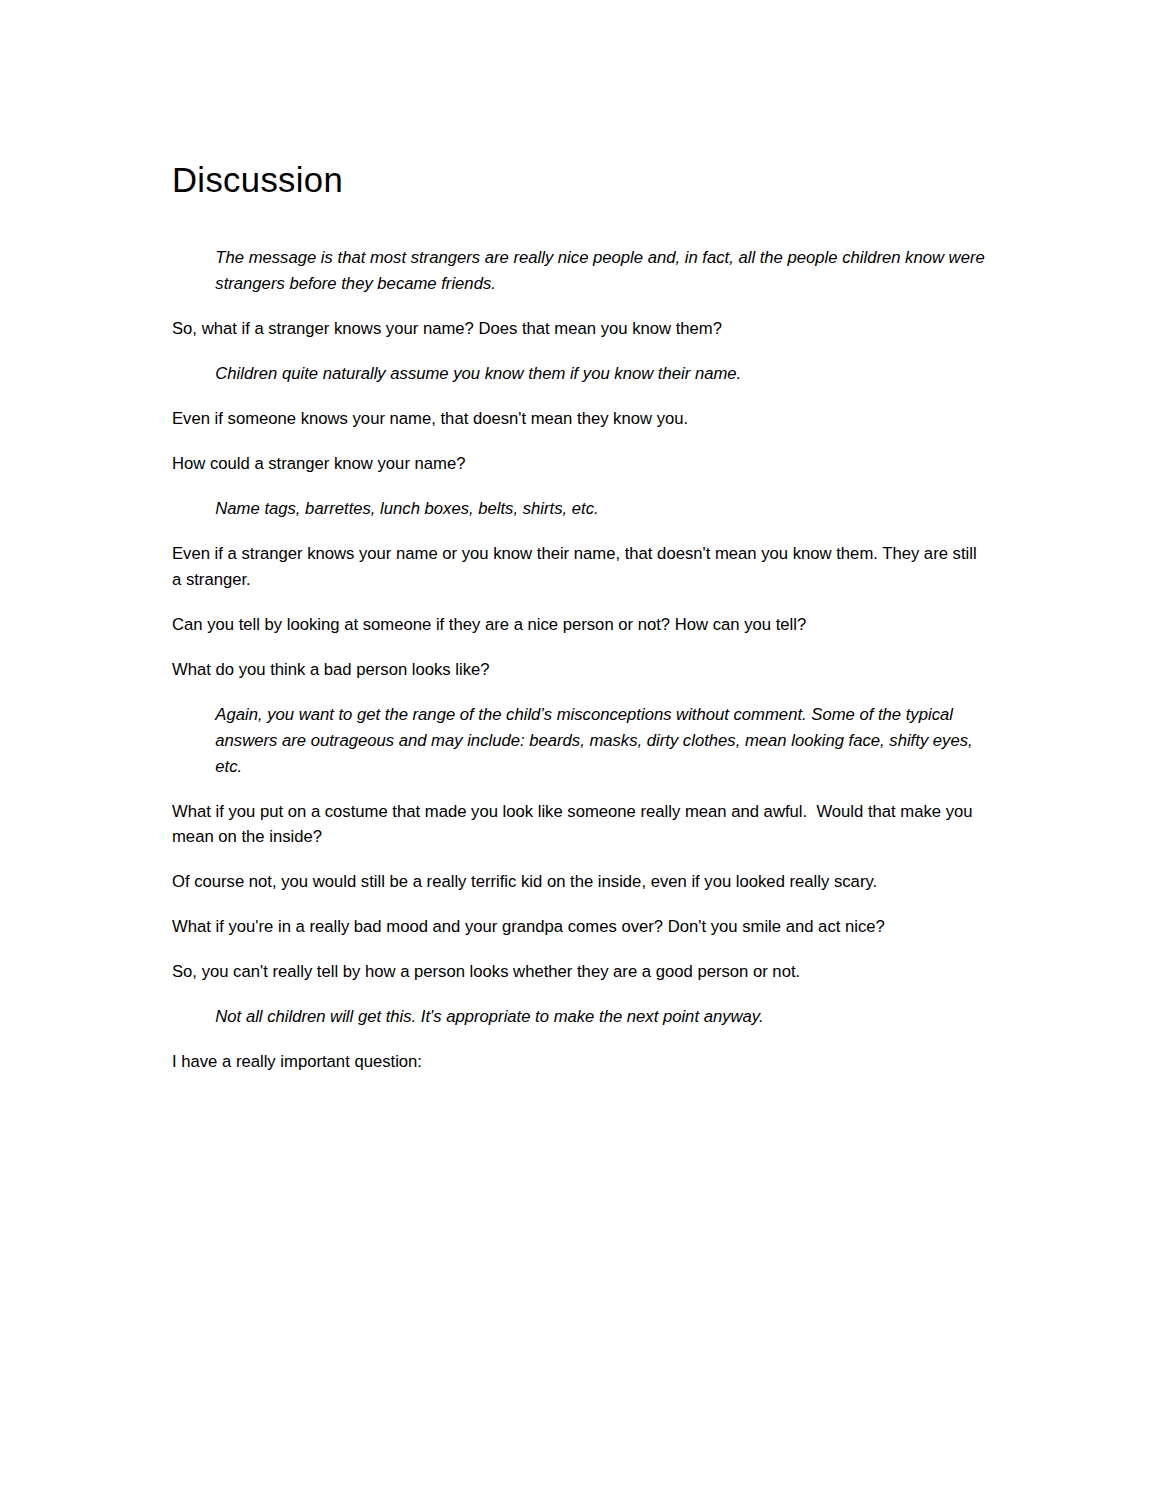Discussion
The message is that most strangers are really nice people and, in fact, all the people children know were strangers before they became friends.
So, what if a stranger knows your name? Does that mean you know them?
Children quite naturally assume you know them if you know their name.
Even if someone knows your name, that doesn't mean they know you.
How could a stranger know your name?
Name tags, barrettes, lunch boxes, belts, shirts, etc.
Even if a stranger knows your name or you know their name, that doesn't mean you know them. They are still a stranger.
Can you tell by looking at someone if they are a nice person or not? How can you tell?
What do you think a bad person looks like?
Again, you want to get the range of the child’s misconceptions without comment. Some of the typical answers are outrageous and may include: beards, masks, dirty clothes, mean looking face, shifty eyes, etc.
What if you put on a costume that made you look like someone really mean and awful. Would that make you mean on the inside?
Of course not, you would still be a really terrific kid on the inside, even if you looked really scary.
What if you're in a really bad mood and your grandpa comes over? Don't you smile and act nice?
So, you can't really tell by how a person looks whether they are a good person or not.
Not all children will get this. It's appropriate to make the next point anyway.
I have a really important question: